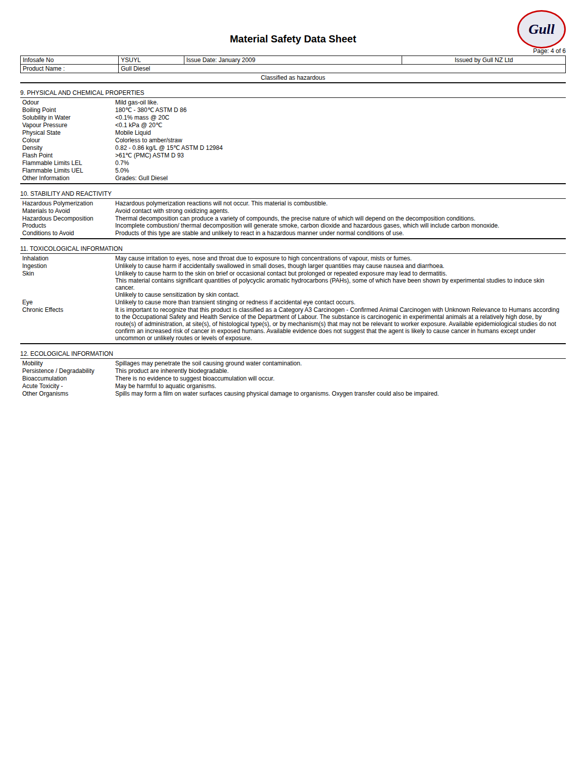Gull
Material Safety Data Sheet
Page: 4 of 6
| Infosafe No | YSUYL | Issue Date: January 2009 | Issued by Gull NZ Ltd |
| Product Name : | Gull Diesel |
Classified as hazardous
9. PHYSICAL AND CHEMICAL PROPERTIES
| Odour | Mild gas-oil like. |
| Boiling Point | 180℃ - 380℃ ASTM D 86 |
| Solubility in Water | <0.1% mass @ 20C |
| Vapour Pressure | <0.1 kPa @ 20℃ |
| Physical State | Mobile Liquid |
| Colour | Colorless to amber/straw |
| Density | 0.82 - 0.86 kg/L @ 15℃ ASTM D 12984 |
| Flash Point | >61℃ (PMC) ASTM D 93 |
| Flammable Limits LEL | 0.7% |
| Flammable Limits UEL | 5.0% |
| Other Information | Grades: Gull Diesel |
10. STABILITY AND REACTIVITY
| Hazardous Polymerization | Hazardous polymerization reactions will not occur. This material is combustible. |
| Materials to Avoid | Avoid contact with strong oxidizing agents. |
| Hazardous Decomposition Products | Thermal decomposition can produce a variety of compounds, the precise nature of which will depend on the decomposition conditions. Incomplete combustion/ thermal decomposition will generate smoke, carbon dioxide and hazardous gases, which will include carbon monoxide. |
| Conditions to Avoid | Products of this type are stable and unlikely to react in a hazardous manner under normal conditions of use. |
11. TOXICOLOGICAL INFORMATION
| Inhalation | May cause irritation to eyes, nose and throat due to exposure to high concentrations of vapour, mists or fumes. |
| Ingestion | Unlikely to cause harm if accidentally swallowed in small doses, though larger quantities may cause nausea and diarrhoea. |
| Skin | Unlikely to cause harm to the skin on brief or occasional contact but prolonged or repeated exposure may lead to dermatitis. This material contains significant quantities of polycyclic aromatic hydrocarbons (PAHs), some of which have been shown by experimental studies to induce skin cancer. Unlikely to cause sensitization by skin contact. |
| Eye | Unlikely to cause more than transient stinging or redness if accidental eye contact occurs. |
| Chronic Effects | It is important to recognize that this product is classified as a Category A3 Carcinogen - Confirmed Animal Carcinogen with Unknown Relevance to Humans according to the Occupational Safety and Health Service of the Department of Labour. The substance is carcinogenic in experimental animals at a relatively high dose, by route(s) of administration, at site(s), of histological type(s), or by mechanism(s) that may not be relevant to worker exposure. Available epidemiological studies do not confirm an increased risk of cancer in exposed humans. Available evidence does not suggest that the agent is likely to cause cancer in humans except under uncommon or unlikely routes or levels of exposure. |
12. ECOLOGICAL INFORMATION
| Mobility | Spillages may penetrate the soil causing ground water contamination. |
| Persistence / Degradability | This product are inherently biodegradable. |
| Bioaccumulation | There is no evidence to suggest bioaccumulation will occur. |
| Acute Toxicity - | May be harmful to aquatic organisms. |
| Other Organisms | Spills may form a film on water surfaces causing physical damage to organisms. Oxygen transfer could also be impaired. |